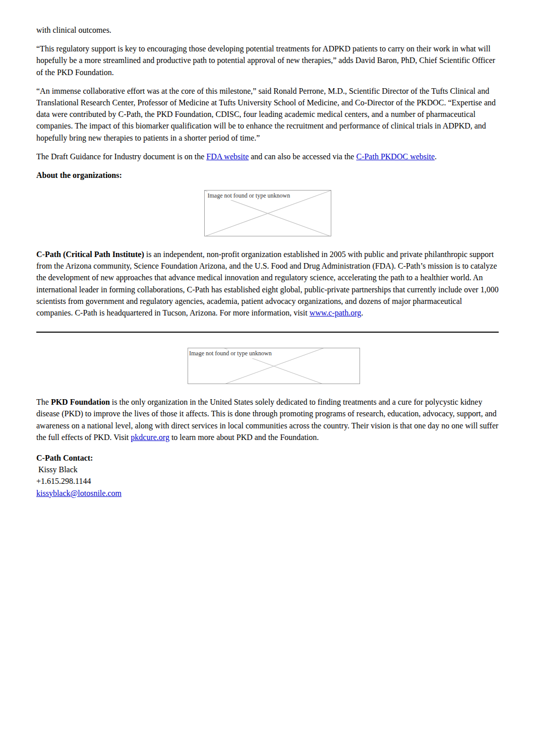with clinical outcomes.
“This regulatory support is key to encouraging those developing potential treatments for ADPKD patients to carry on their work in what will hopefully be a more streamlined and productive path to potential approval of new therapies,” adds David Baron, PhD, Chief Scientific Officer of the PKD Foundation.
“An immense collaborative effort was at the core of this milestone,” said Ronald Perrone, M.D., Scientific Director of the Tufts Clinical and Translational Research Center, Professor of Medicine at Tufts University School of Medicine, and Co-Director of the PKDOC. “Expertise and data were contributed by C-Path, the PKD Foundation, CDISC, four leading academic medical centers, and a number of pharmaceutical companies. The impact of this biomarker qualification will be to enhance the recruitment and performance of clinical trials in ADPKD, and hopefully bring new therapies to patients in a shorter period of time.”
The Draft Guidance for Industry document is on the FDA website and can also be accessed via the C-Path PKDOC website.
About the organizations:
Image not found or type unknown
C-Path (Critical Path Institute) is an independent, non-profit organization established in 2005 with public and private philanthropic support from the Arizona community, Science Foundation Arizona, and the U.S. Food and Drug Administration (FDA). C-Path’s mission is to catalyze the development of new approaches that advance medical innovation and regulatory science, accelerating the path to a healthier world. An international leader in forming collaborations, C-Path has established eight global, public-private partnerships that currently include over 1,000 scientists from government and regulatory agencies, academia, patient advocacy organizations, and dozens of major pharmaceutical companies. C-Path is headquartered in Tucson, Arizona. For more information, visit www.c-path.org.
Image not found or type unknown
The PKD Foundation is the only organization in the United States solely dedicated to finding treatments and a cure for polycystic kidney disease (PKD) to improve the lives of those it affects. This is done through promoting programs of research, education, advocacy, support, and awareness on a national level, along with direct services in local communities across the country. Their vision is that one day no one will suffer the full effects of PKD. Visit pkdcure.org to learn more about PKD and the Foundation.
C-Path Contact:
Kissy Black
+1.615.298.1144
kissyblack@lotosnile.com